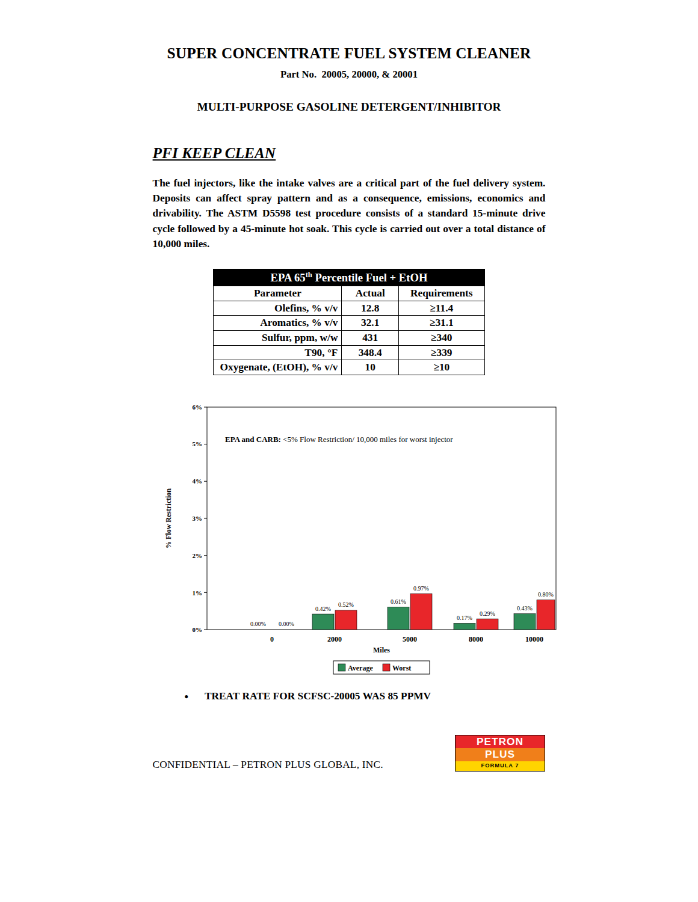SUPER CONCENTRATE FUEL SYSTEM CLEANER
Part No. 20005, 20000, & 20001
MULTI-PURPOSE GASOLINE DETERGENT/INHIBITOR
PFI KEEP CLEAN
The fuel injectors, like the intake valves are a critical part of the fuel delivery system. Deposits can affect spray pattern and as a consequence, emissions, economics and drivability. The ASTM D5598 test procedure consists of a standard 15-minute drive cycle followed by a 45-minute hot soak. This cycle is carried out over a total distance of 10,000 miles.
| EPA 65 th Percentile Fuel + EtOH |
| --- |
| Parameter | Actual | Requirements |
| Olefins, % v/v | 12.8 | ≥11.4 |
| Aromatics, % v/v | 32.1 | ≥31.1 |
| Sulfur, ppm, w/w | 431 | ≥340 |
| T90, °F | 348.4 | ≥339 |
| Oxygenate, (EtOH), % v/v | 10 | ≥10 |
6% 5% 4% 3% 2% 1% 0% % Flow Restriction EPA and CARB: <5% Flow Restriction/ 10,000 miles for worst injector 0.00% 0.00% 0.42% 0.52% 0.61% 0.97% 0.17% 0.29% 0.43% 0.80% 0 2000 5000 8000 10000 Miles Average Worst
TREAT RATE FOR SCFSC-20005 WAS 85 PPMV
CONFIDENTIAL – PETRON PLUS GLOBAL, INC.
PETRON
PLUS
FORMULA 7